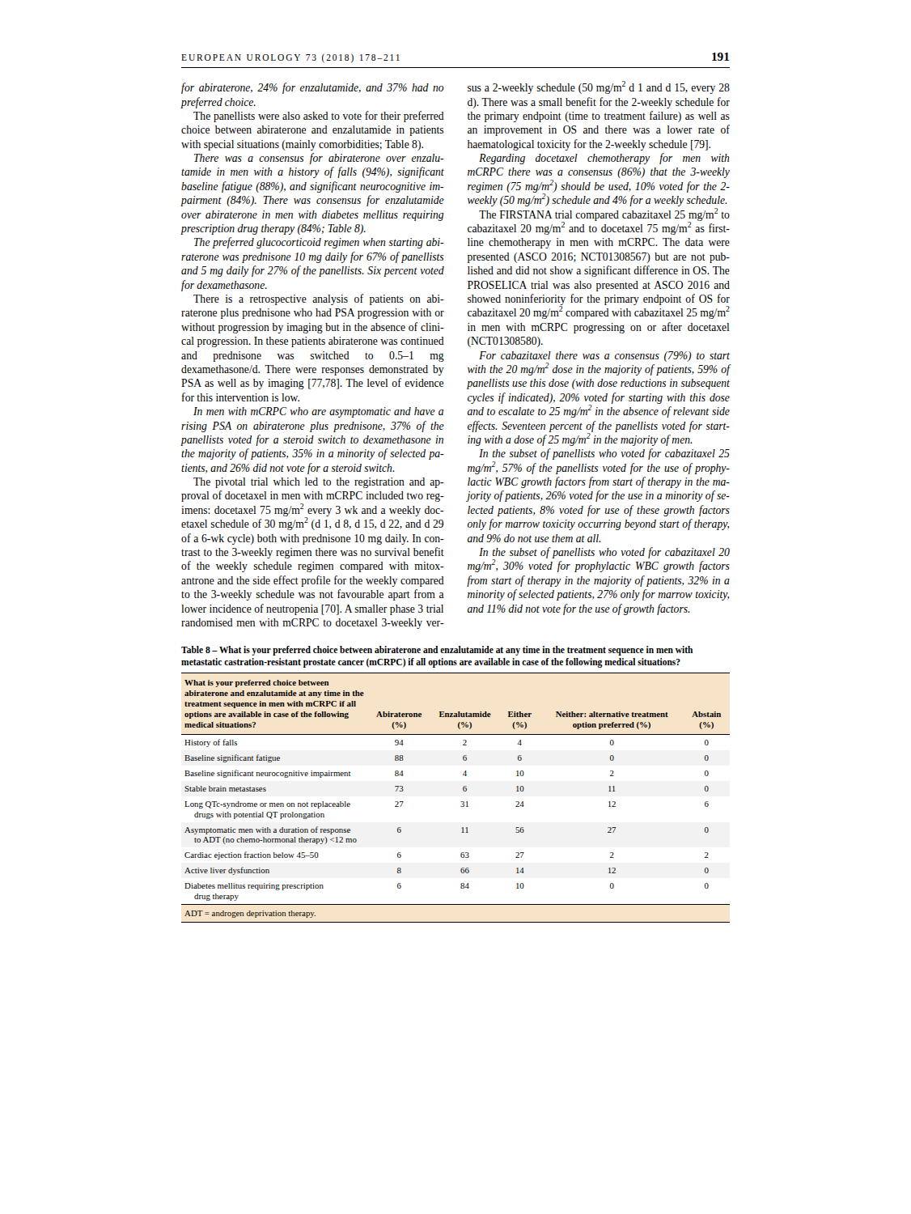European Urology 73 (2018) 178–211
191
for abiraterone, 24% for enzalutamide, and 37% had no preferred choice.
The panellists were also asked to vote for their preferred choice between abiraterone and enzalutamide in patients with special situations (mainly comorbidities; Table 8).
There was a consensus for abiraterone over enzalutamide in men with a history of falls (94%), significant baseline fatigue (88%), and significant neurocognitive impairment (84%). There was consensus for enzalutamide over abiraterone in men with diabetes mellitus requiring prescription drug therapy (84%; Table 8).
The preferred glucocorticoid regimen when starting abiraterone was prednisone 10 mg daily for 67% of panellists and 5 mg daily for 27% of the panellists. Six percent voted for dexamethasone.
There is a retrospective analysis of patients on abiraterone plus prednisone who had PSA progression with or without progression by imaging but in the absence of clinical progression. In these patients abiraterone was continued and prednisone was switched to 0.5–1 mg dexamethasone/d. There were responses demonstrated by PSA as well as by imaging [77,78]. The level of evidence for this intervention is low.
In men with mCRPC who are asymptomatic and have a rising PSA on abiraterone plus prednisone, 37% of the panellists voted for a steroid switch to dexamethasone in the majority of patients, 35% in a minority of selected patients, and 26% did not vote for a steroid switch.
The pivotal trial which led to the registration and approval of docetaxel in men with mCRPC included two regimens: docetaxel 75 mg/m2 every 3 wk and a weekly docetaxel schedule of 30 mg/m2 (d 1, d 8, d 15, d 22, and d 29 of a 6-wk cycle) both with prednisone 10 mg daily. In contrast to the 3-weekly regimen there was no survival benefit of the weekly schedule regimen compared with mitoxantrone and the side effect profile for the weekly compared to the 3-weekly schedule was not favourable apart from a lower incidence of neutropenia [70]. A smaller phase 3 trial randomised men with mCRPC to docetaxel 3-weekly versus a 2-weekly schedule (50 mg/m2 d 1 and d 15, every 28 d). There was a small benefit for the 2-weekly schedule for the primary endpoint (time to treatment failure) as well as an improvement in OS and there was a lower rate of haematological toxicity for the 2-weekly schedule [79].
Regarding docetaxel chemotherapy for men with mCRPC there was a consensus (86%) that the 3-weekly regimen (75 mg/m2) should be used, 10% voted for the 2-weekly (50 mg/m2) schedule and 4% for a weekly schedule.
The FIRSTANA trial compared cabazitaxel 25 mg/m2 to cabazitaxel 20 mg/m2 and to docetaxel 75 mg/m2 as first-line chemotherapy in men with mCRPC. The data were presented (ASCO 2016; NCT01308567) but are not published and did not show a significant difference in OS. The PROSELICA trial was also presented at ASCO 2016 and showed noninferiority for the primary endpoint of OS for cabazitaxel 20 mg/m2 compared with cabazitaxel 25 mg/m2 in men with mCRPC progressing on or after docetaxel (NCT01308580).
For cabazitaxel there was a consensus (79%) to start with the 20 mg/m2 dose in the majority of patients, 59% of panellists use this dose (with dose reductions in subsequent cycles if indicated), 20% voted for starting with this dose and to escalate to 25 mg/m2 in the absence of relevant side effects. Seventeen percent of the panellists voted for starting with a dose of 25 mg/m2 in the majority of men.
In the subset of panellists who voted for cabazitaxel 25 mg/m2, 57% of the panellists voted for the use of prophylactic WBC growth factors from start of therapy in the majority of patients, 26% voted for the use in a minority of selected patients, 8% voted for use of these growth factors only for marrow toxicity occurring beyond start of therapy, and 9% do not use them at all.
In the subset of panellists who voted for cabazitaxel 20 mg/m2, 30% voted for prophylactic WBC growth factors from start of therapy in the majority of patients, 32% in a minority of selected patients, 27% only for marrow toxicity, and 11% did not vote for the use of growth factors.
Table 8 – What is your preferred choice between abiraterone and enzalutamide at any time in the treatment sequence in men with metastatic castration-resistant prostate cancer (mCRPC) if all options are available in case of the following medical situations?
| What is your preferred choice between abiraterone and enzalutamide at any time in the treatment sequence in men with mCRPC if all options are available in case of the following medical situations? | Abiraterone (%) | Enzalutamide (%) | Either (%) | Neither: alternative treatment option preferred (%) | Abstain (%) |
| --- | --- | --- | --- | --- | --- |
| History of falls | 94 | 2 | 4 | 0 | 0 |
| Baseline significant fatigue | 88 | 6 | 6 | 0 | 0 |
| Baseline significant neurocognitive impairment | 84 | 4 | 10 | 2 | 0 |
| Stable brain metastases | 73 | 6 | 10 | 11 | 0 |
| Long QTc-syndrome or men on not replaceable drugs with potential QT prolongation | 27 | 31 | 24 | 12 | 6 |
| Asymptomatic men with a duration of response to ADT (no chemo-hormonal therapy) <12 mo | 6 | 11 | 56 | 27 | 0 |
| Cardiac ejection fraction below 45–50 | 6 | 63 | 27 | 2 | 2 |
| Active liver dysfunction | 8 | 66 | 14 | 12 | 0 |
| Diabetes mellitus requiring prescription drug therapy | 6 | 84 | 10 | 0 | 0 |
| ADT = androgen deprivation therapy. |